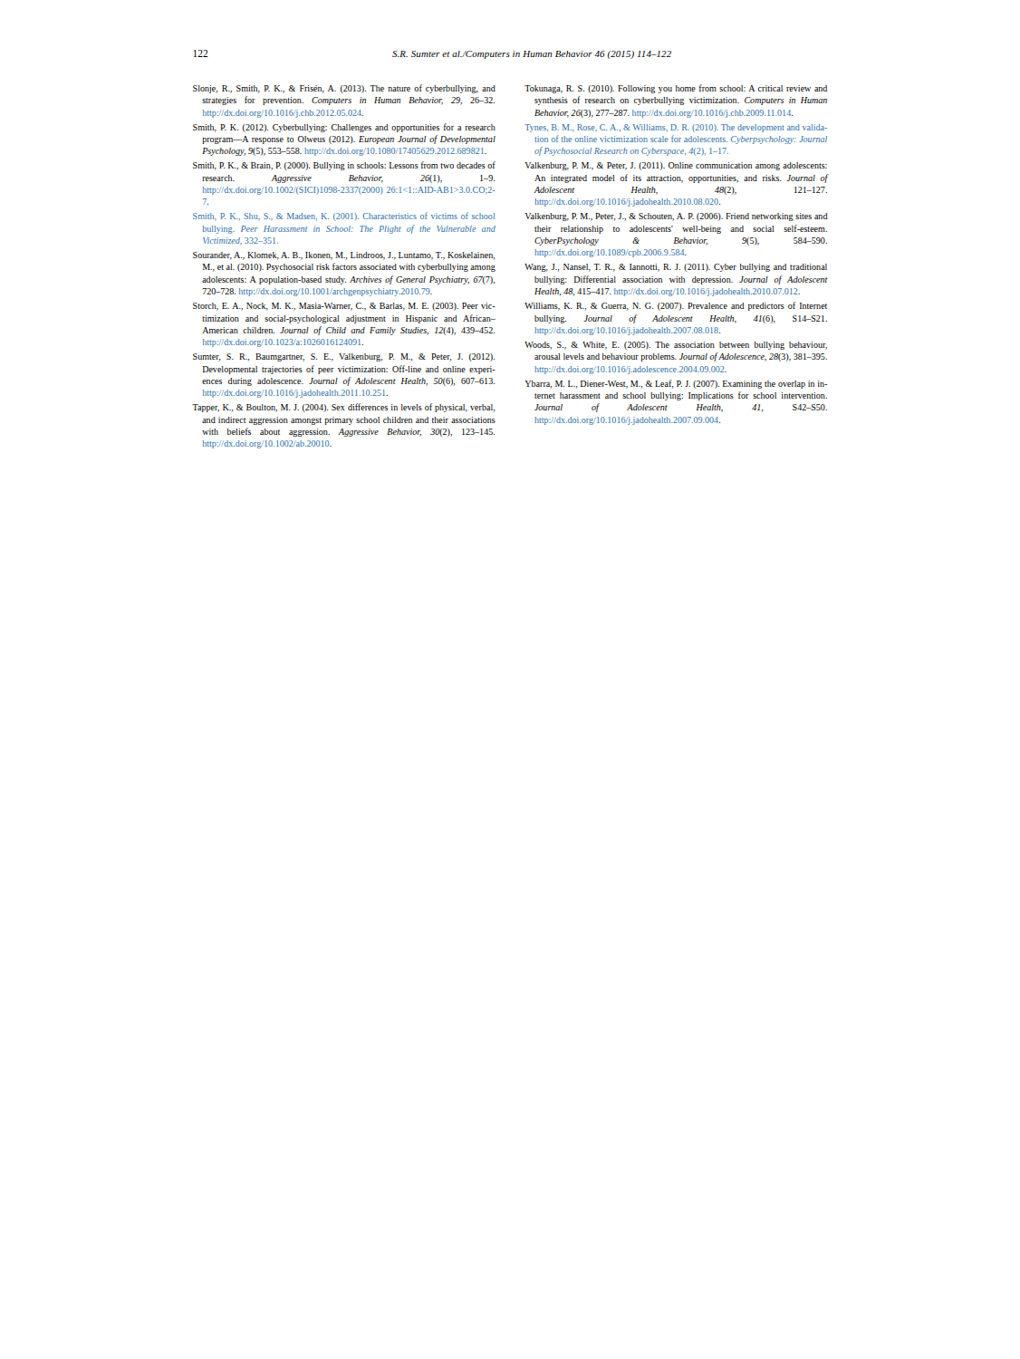122
S.R. Sumter et al./Computers in Human Behavior 46 (2015) 114–122
Slonje, R., Smith, P. K., & Frisén, A. (2013). The nature of cyberbullying, and strategies for prevention. Computers in Human Behavior, 29, 26–32. http://dx.doi.org/10.1016/j.chb.2012.05.024.
Smith, P. K. (2012). Cyberbullying: Challenges and opportunities for a research program—A response to Olweus (2012). European Journal of Developmental Psychology, 9(5), 553–558. http://dx.doi.org/10.1080/17405629.2012.689821.
Smith, P. K., & Brain, P. (2000). Bullying in schools: Lessons from two decades of research. Aggressive Behavior, 26(1), 1–9. http://dx.doi.org/10.1002/(SICI)1098-2337(2000) 26:1<1::AID-AB1>3.0.CO;2-7.
Smith, P. K., Shu, S., & Madsen, K. (2001). Characteristics of victims of school bullying. Peer Harassment in School: The Plight of the Vulnerable and Victimized, 332–351.
Sourander, A., Klomek, A. B., Ikonen, M., Lindroos, J., Luntamo, T., Koskelainen, M., et al. (2010). Psychosocial risk factors associated with cyberbullying among adolescents: A population-based study. Archives of General Psychiatry, 67(7), 720–728. http://dx.doi.org/10.1001/archgenpsychiatry.2010.79.
Storch, E. A., Nock, M. K., Masia-Warner, C., & Barlas, M. E. (2003). Peer victimization and social-psychological adjustment in Hispanic and African–American children. Journal of Child and Family Studies, 12(4), 439–452. http://dx.doi.org/10.1023/a:1026016124091.
Sumter, S. R., Baumgartner, S. E., Valkenburg, P. M., & Peter, J. (2012). Developmental trajectories of peer victimization: Off-line and online experiences during adolescence. Journal of Adolescent Health, 50(6), 607–613. http://dx.doi.org/10.1016/j.jadohealth.2011.10.251.
Tapper, K., & Boulton, M. J. (2004). Sex differences in levels of physical, verbal, and indirect aggression amongst primary school children and their associations with beliefs about aggression. Aggressive Behavior, 30(2), 123–145. http://dx.doi.org/10.1002/ab.20010.
Tokunaga, R. S. (2010). Following you home from school: A critical review and synthesis of research on cyberbullying victimization. Computers in Human Behavior, 26(3), 277–287. http://dx.doi.org/10.1016/j.chb.2009.11.014.
Tynes, B. M., Rose, C. A., & Williams, D. R. (2010). The development and validation of the online victimization scale for adolescents. Cyberpsychology: Journal of Psychosocial Research on Cyberspace, 4(2), 1–17.
Valkenburg, P. M., & Peter, J. (2011). Online communication among adolescents: An integrated model of its attraction, opportunities, and risks. Journal of Adolescent Health, 48(2), 121–127. http://dx.doi.org/10.1016/j.jadohealth.2010.08.020.
Valkenburg, P. M., Peter, J., & Schouten, A. P. (2006). Friend networking sites and their relationship to adolescents' well-being and social self-esteem. CyberPsychology & Behavior, 9(5), 584–590. http://dx.doi.org/10.1089/cpb.2006.9.584.
Wang, J., Nansel, T. R., & Iannotti, R. J. (2011). Cyber bullying and traditional bullying: Differential association with depression. Journal of Adolescent Health, 48, 415–417. http://dx.doi.org/10.1016/j.jadohealth.2010.07.012.
Williams, K. R., & Guerra, N. G. (2007). Prevalence and predictors of Internet bullying. Journal of Adolescent Health, 41(6), S14–S21. http://dx.doi.org/10.1016/j.jadohealth.2007.08.018.
Woods, S., & White, E. (2005). The association between bullying behaviour, arousal levels and behaviour problems. Journal of Adolescence, 28(3), 381–395. http://dx.doi.org/10.1016/j.adolescence.2004.09.002.
Ybarra, M. L., Diener-West, M., & Leaf, P. J. (2007). Examining the overlap in internet harassment and school bullying: Implications for school intervention. Journal of Adolescent Health, 41, S42–S50. http://dx.doi.org/10.1016/j.jadohealth.2007.09.004.